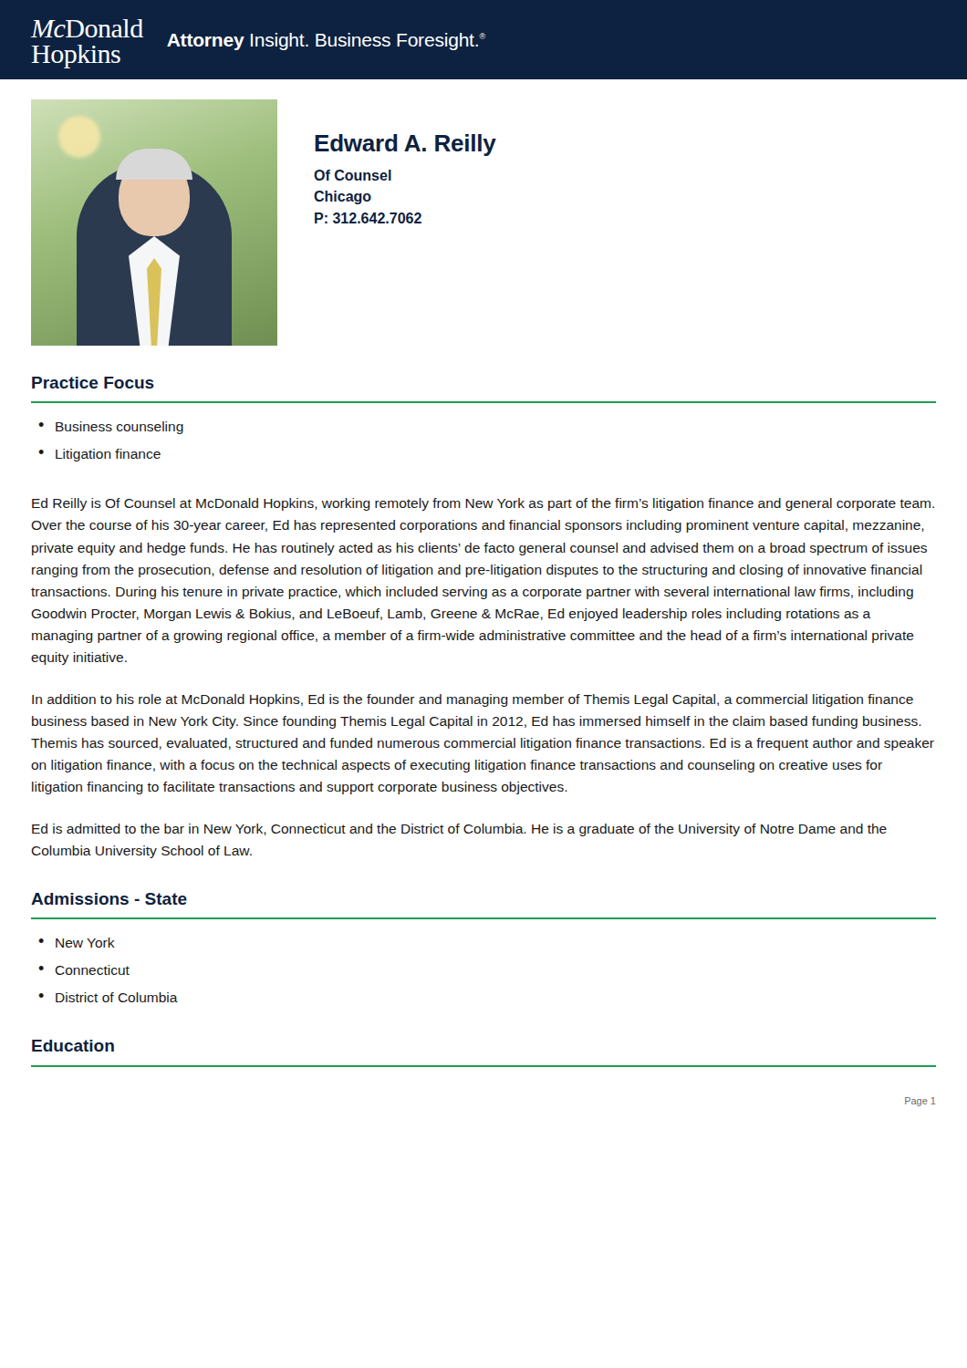McDonald Hopkins
Attorney Insight. Business Foresight.®
Edward A. Reilly
Of Counsel
Chicago
P: 312.642.7062
Practice Focus
Business counseling
Litigation finance
Ed Reilly is Of Counsel at McDonald Hopkins, working remotely from New York as part of the firm’s litigation finance and general corporate team. Over the course of his 30-year career, Ed has represented corporations and financial sponsors including prominent venture capital, mezzanine, private equity and hedge funds. He has routinely acted as his clients’ de facto general counsel and advised them on a broad spectrum of issues ranging from the prosecution, defense and resolution of litigation and pre-litigation disputes to the structuring and closing of innovative financial transactions. During his tenure in private practice, which included serving as a corporate partner with several international law firms, including Goodwin Procter, Morgan Lewis & Bokius, and LeBoeuf, Lamb, Greene & McRae, Ed enjoyed leadership roles including rotations as a managing partner of a growing regional office, a member of a firm-wide administrative committee and the head of a firm’s international private equity initiative.
In addition to his role at McDonald Hopkins, Ed is the founder and managing member of Themis Legal Capital, a commercial litigation finance business based in New York City. Since founding Themis Legal Capital in 2012, Ed has immersed himself in the claim based funding business. Themis has sourced, evaluated, structured and funded numerous commercial litigation finance transactions. Ed is a frequent author and speaker on litigation finance, with a focus on the technical aspects of executing litigation finance transactions and counseling on creative uses for litigation financing to facilitate transactions and support corporate business objectives.
Ed is admitted to the bar in New York, Connecticut and the District of Columbia. He is a graduate of the University of Notre Dame and the Columbia University School of Law.
Admissions - State
New York
Connecticut
District of Columbia
Education
Page 1